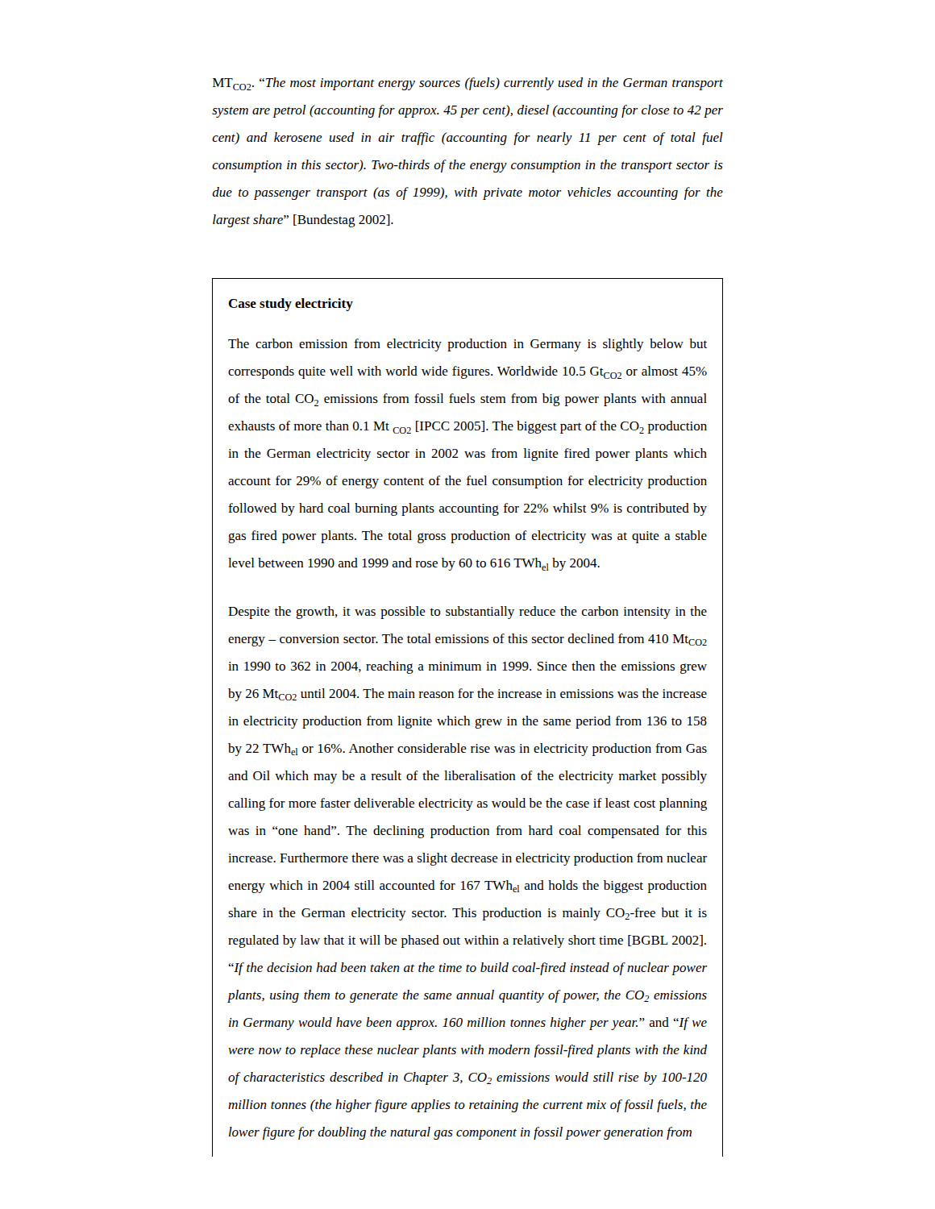MTCO2. “The most important energy sources (fuels) currently used in the German transport system are petrol (accounting for approx. 45 per cent), diesel (accounting for close to 42 per cent) and kerosene used in air traffic (accounting for nearly 11 per cent of total fuel consumption in this sector). Two-thirds of the energy consumption in the transport sector is due to passenger transport (as of 1999), with private motor vehicles accounting for the largest share” [Bundestag 2002].
Case study electricity
The carbon emission from electricity production in Germany is slightly below but corresponds quite well with world wide figures. Worldwide 10.5 GtCO2 or almost 45% of the total CO2 emissions from fossil fuels stem from big power plants with annual exhausts of more than 0.1 Mt CO2 [IPCC 2005]. The biggest part of the CO2 production in the German electricity sector in 2002 was from lignite fired power plants which account for 29% of energy content of the fuel consumption for electricity production followed by hard coal burning plants accounting for 22% whilst 9% is contributed by gas fired power plants. The total gross production of electricity was at quite a stable level between 1990 and 1999 and rose by 60 to 616 TWhel by 2004.
Despite the growth, it was possible to substantially reduce the carbon intensity in the energy – conversion sector. The total emissions of this sector declined from 410 MtCO2 in 1990 to 362 in 2004, reaching a minimum in 1999. Since then the emissions grew by 26 MtCO2 until 2004. The main reason for the increase in emissions was the increase in electricity production from lignite which grew in the same period from 136 to 158 by 22 TWhel or 16%. Another considerable rise was in electricity production from Gas and Oil which may be a result of the liberalisation of the electricity market possibly calling for more faster deliverable electricity as would be the case if least cost planning was in “one hand”. The declining production from hard coal compensated for this increase. Furthermore there was a slight decrease in electricity production from nuclear energy which in 2004 still accounted for 167 TWhel and holds the biggest production share in the German electricity sector. This production is mainly CO2-free but it is regulated by law that it will be phased out within a relatively short time [BGBL 2002]. “If the decision had been taken at the time to build coal-fired instead of nuclear power plants, using them to generate the same annual quantity of power, the CO2 emissions in Germany would have been approx. 160 million tonnes higher per year.” and “If we were now to replace these nuclear plants with modern fossil-fired plants with the kind of characteristics described in Chapter 3, CO2 emissions would still rise by 100-120 million tonnes (the higher figure applies to retaining the current mix of fossil fuels, the lower figure for doubling the natural gas component in fossil power generation from